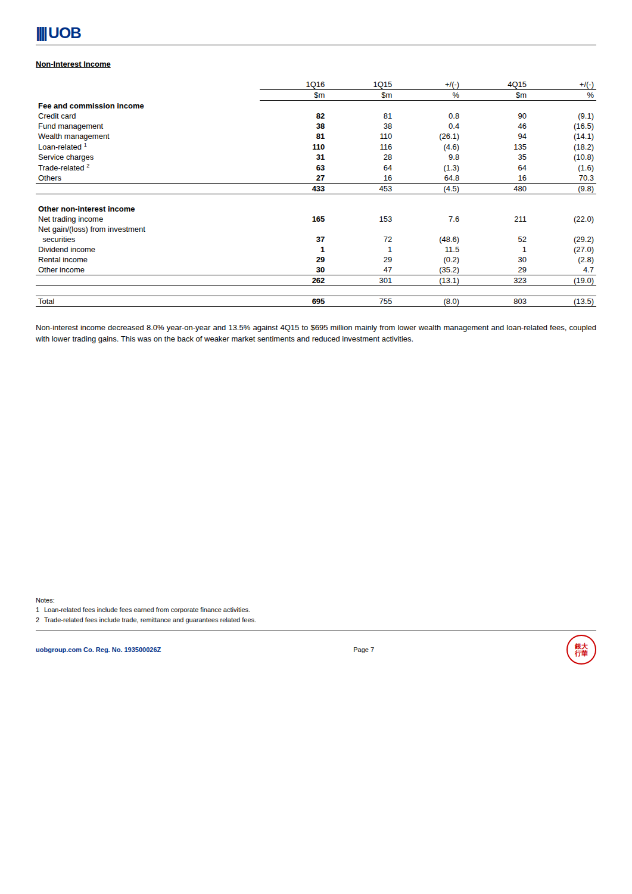||||UOB
Non-Interest Income
| | 1Q16 | 1Q15 | +/(-) | 4Q15 | +/(-) |
| | $m | $m | % | $m | % |
| Fee and commission income | | | | | |
| Credit card | 82 | 81 | 0.8 | 90 | (9.1) |
| Fund management | 38 | 38 | 0.4 | 46 | (16.5) |
| Wealth management | 81 | 110 | (26.1) | 94 | (14.1) |
| Loan-related 1 | 110 | 116 | (4.6) | 135 | (18.2) |
| Service charges | 31 | 28 | 9.8 | 35 | (10.8) |
| Trade-related 2 | 63 | 64 | (1.3) | 64 | (1.6) |
| Others | 27 | 16 | 64.8 | 16 | 70.3 |
| | 433 | 453 | (4.5) | 480 | (9.8) |
| Other non-interest income | | | | | |
| Net trading income | 165 | 153 | 7.6 | 211 | (22.0) |
| Net gain/(loss) from investment | | | | | |
| securities | 37 | 72 | (48.6) | 52 | (29.2) |
| Dividend income | 1 | 1 | 11.5 | 1 | (27.0) |
| Rental income | 29 | 29 | (0.2) | 30 | (2.8) |
| Other income | 30 | 47 | (35.2) | 29 | 4.7 |
| | 262 | 301 | (13.1) | 323 | (19.0) |
| Total | 695 | 755 | (8.0) | 803 | (13.5) |
Non-interest income decreased 8.0% year-on-year and 13.5% against 4Q15 to $695 million mainly from lower wealth management and loan-related fees, coupled with lower trading gains. This was on the back of weaker market sentiments and reduced investment activities.
Notes:
1 Loan-related fees include fees earned from corporate finance activities.
2 Trade-related fees include trade, remittance and guarantees related fees.
uobgroup.com Co. Reg. No. 193500026Z
Page 7
銀大
行華